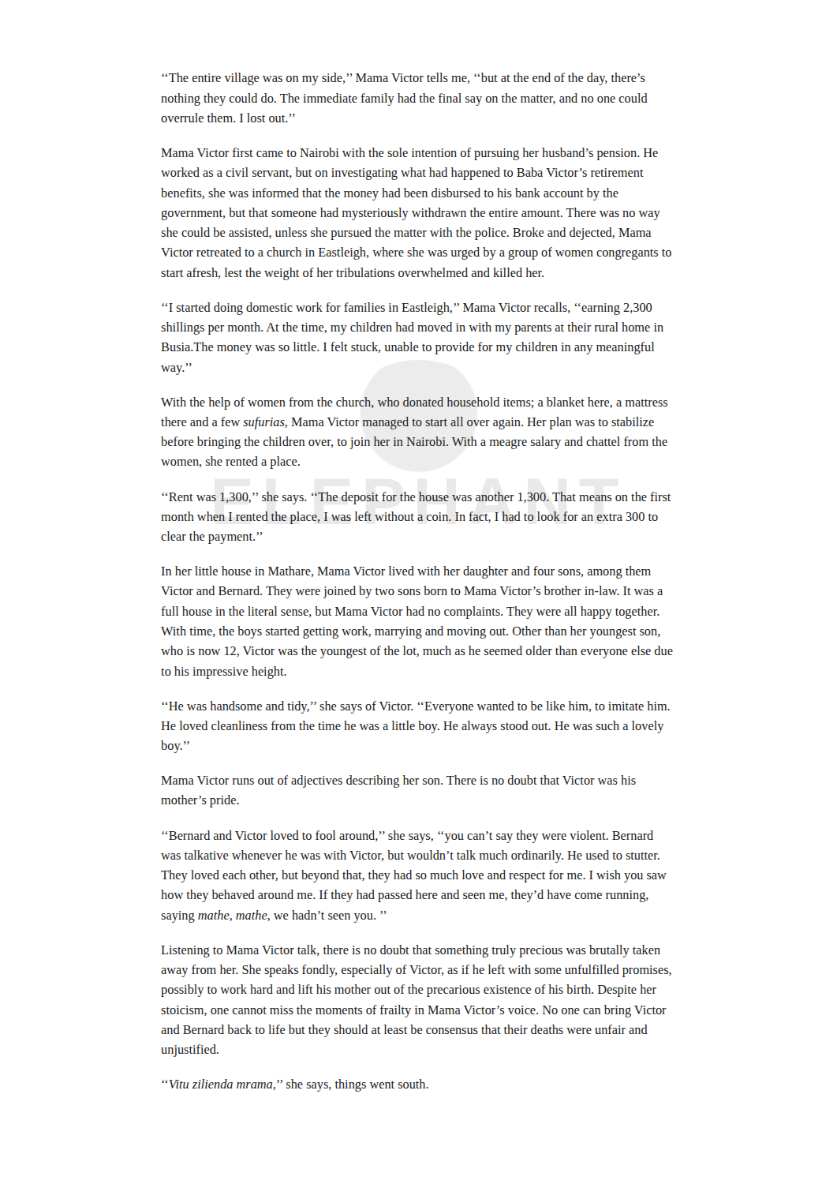ELEPHANT
‘‘The entire village was on my side,’’ Mama Victor tells me, ‘‘but at the end of the day, there’s nothing they could do. The immediate family had the final say on the matter, and no one could overrule them. I lost out.’’
Mama Victor first came to Nairobi with the sole intention of pursuing her husband’s pension. He worked as a civil servant, but on investigating what had happened to Baba Victor’s retirement benefits, she was informed that the money had been disbursed to his bank account by the government, but that someone had mysteriously withdrawn the entire amount. There was no way she could be assisted, unless she pursued the matter with the police. Broke and dejected, Mama Victor retreated to a church in Eastleigh, where she was urged by a group of women congregants to start afresh, lest the weight of her tribulations overwhelmed and killed her.
‘‘I started doing domestic work for families in Eastleigh,’’ Mama Victor recalls, ‘‘earning 2,300 shillings per month. At the time, my children had moved in with my parents at their rural home in Busia.The money was so little. I felt stuck, unable to provide for my children in any meaningful way.’’
With the help of women from the church, who donated household items; a blanket here, a mattress there and a few sufurias, Mama Victor managed to start all over again. Her plan was to stabilize before bringing the children over, to join her in Nairobi. With a meagre salary and chattel from the women, she rented a place.
‘‘Rent was 1,300,’’ she says. ‘‘The deposit for the house was another 1,300. That means on the first month when I rented the place, I was left without a coin. In fact, I had to look for an extra 300 to clear the payment.’’
In her little house in Mathare, Mama Victor lived with her daughter and four sons, among them Victor and Bernard. They were joined by two sons born to Mama Victor’s brother in-law. It was a full house in the literal sense, but Mama Victor had no complaints. They were all happy together. With time, the boys started getting work, marrying and moving out. Other than her youngest son, who is now 12, Victor was the youngest of the lot, much as he seemed older than everyone else due to his impressive height.
‘‘He was handsome and tidy,’’ she says of Victor. ‘‘Everyone wanted to be like him, to imitate him. He loved cleanliness from the time he was a little boy. He always stood out. He was such a lovely boy.’’
Mama Victor runs out of adjectives describing her son. There is no doubt that Victor was his mother’s pride.
‘‘Bernard and Victor loved to fool around,’’ she says, ‘‘you can’t say they were violent. Bernard was talkative whenever he was with Victor, but wouldn’t talk much ordinarily. He used to stutter. They loved each other, but beyond that, they had so much love and respect for me. I wish you saw how they behaved around me. If they had passed here and seen me, they’d have come running, saying mathe, mathe, we hadn’t seen you. ’’
Listening to Mama Victor talk, there is no doubt that something truly precious was brutally taken away from her. She speaks fondly, especially of Victor, as if he left with some unfulfilled promises, possibly to work hard and lift his mother out of the precarious existence of his birth. Despite her stoicism, one cannot miss the moments of frailty in Mama Victor’s voice. No one can bring Victor and Bernard back to life but they should at least be consensus that their deaths were unfair and unjustified.
‘‘Vitu zilienda mrama,’’ she says, things went south.